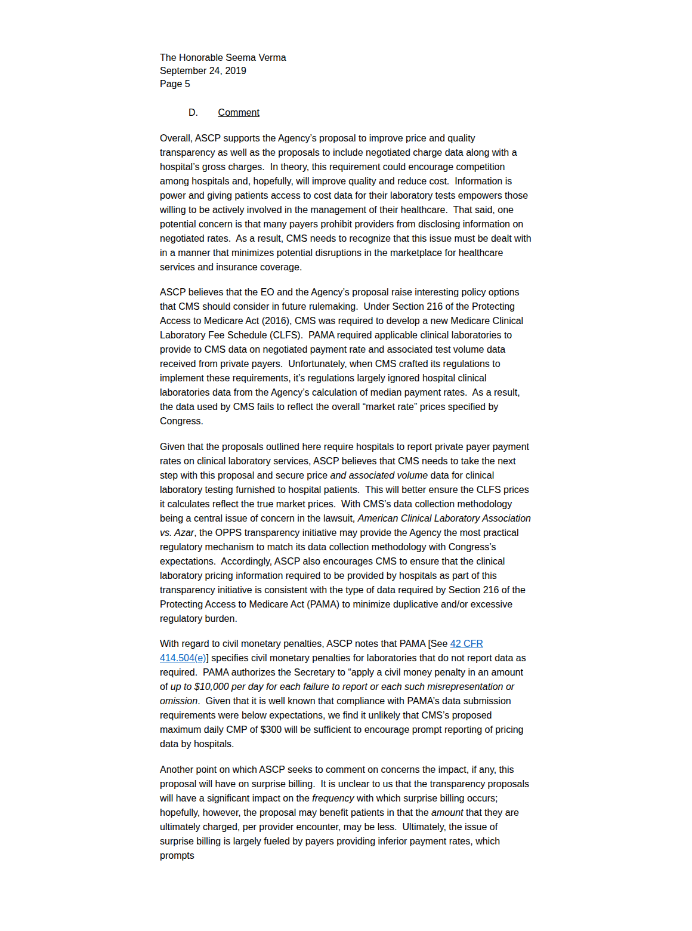The Honorable Seema Verma
September 24, 2019
Page 5
D. Comment
Overall, ASCP supports the Agency’s proposal to improve price and quality transparency as well as the proposals to include negotiated charge data along with a hospital’s gross charges. In theory, this requirement could encourage competition among hospitals and, hopefully, will improve quality and reduce cost. Information is power and giving patients access to cost data for their laboratory tests empowers those willing to be actively involved in the management of their healthcare. That said, one potential concern is that many payers prohibit providers from disclosing information on negotiated rates. As a result, CMS needs to recognize that this issue must be dealt with in a manner that minimizes potential disruptions in the marketplace for healthcare services and insurance coverage.
ASCP believes that the EO and the Agency’s proposal raise interesting policy options that CMS should consider in future rulemaking. Under Section 216 of the Protecting Access to Medicare Act (2016), CMS was required to develop a new Medicare Clinical Laboratory Fee Schedule (CLFS). PAMA required applicable clinical laboratories to provide to CMS data on negotiated payment rate and associated test volume data received from private payers. Unfortunately, when CMS crafted its regulations to implement these requirements, it’s regulations largely ignored hospital clinical laboratories data from the Agency’s calculation of median payment rates. As a result, the data used by CMS fails to reflect the overall “market rate” prices specified by Congress.
Given that the proposals outlined here require hospitals to report private payer payment rates on clinical laboratory services, ASCP believes that CMS needs to take the next step with this proposal and secure price and associated volume data for clinical laboratory testing furnished to hospital patients. This will better ensure the CLFS prices it calculates reflect the true market prices. With CMS’s data collection methodology being a central issue of concern in the lawsuit, American Clinical Laboratory Association vs. Azar, the OPPS transparency initiative may provide the Agency the most practical regulatory mechanism to match its data collection methodology with Congress’s expectations. Accordingly, ASCP also encourages CMS to ensure that the clinical laboratory pricing information required to be provided by hospitals as part of this transparency initiative is consistent with the type of data required by Section 216 of the Protecting Access to Medicare Act (PAMA) to minimize duplicative and/or excessive regulatory burden.
With regard to civil monetary penalties, ASCP notes that PAMA [See 42 CFR 414.504(e)] specifies civil monetary penalties for laboratories that do not report data as required. PAMA authorizes the Secretary to “apply a civil money penalty in an amount of up to $10,000 per day for each failure to report or each such misrepresentation or omission. Given that it is well known that compliance with PAMA’s data submission requirements were below expectations, we find it unlikely that CMS’s proposed maximum daily CMP of $300 will be sufficient to encourage prompt reporting of pricing data by hospitals.
Another point on which ASCP seeks to comment on concerns the impact, if any, this proposal will have on surprise billing. It is unclear to us that the transparency proposals will have a significant impact on the frequency with which surprise billing occurs; hopefully, however, the proposal may benefit patients in that the amount that they are ultimately charged, per provider encounter, may be less. Ultimately, the issue of surprise billing is largely fueled by payers providing inferior payment rates, which prompts